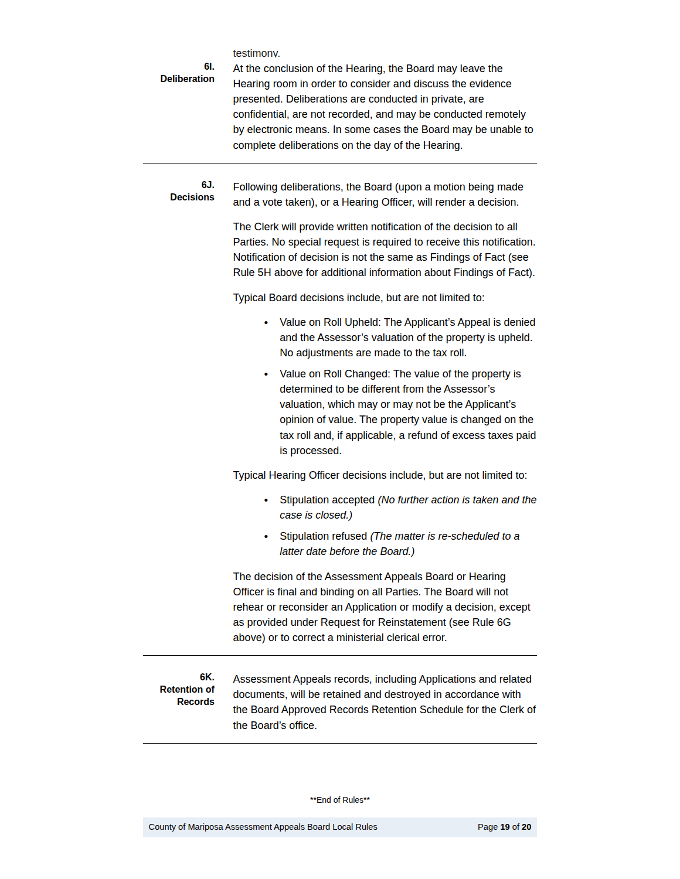testimony.
6I.
Deliberation
At the conclusion of the Hearing, the Board may leave the Hearing room in order to consider and discuss the evidence presented. Deliberations are conducted in private, are confidential, are not recorded, and may be conducted remotely by electronic means. In some cases the Board may be unable to complete deliberations on the day of the Hearing.
6J.
Decisions
Following deliberations, the Board (upon a motion being made and a vote taken), or a Hearing Officer, will render a decision.
The Clerk will provide written notification of the decision to all Parties. No special request is required to receive this notification. Notification of decision is not the same as Findings of Fact (see Rule 5H above for additional information about Findings of Fact).
Typical Board decisions include, but are not limited to:
Value on Roll Upheld: The Applicant’s Appeal is denied and the Assessor’s valuation of the property is upheld. No adjustments are made to the tax roll.
Value on Roll Changed: The value of the property is determined to be different from the Assessor’s valuation, which may or may not be the Applicant’s opinion of value. The property value is changed on the tax roll and, if applicable, a refund of excess taxes paid is processed.
Typical Hearing Officer decisions include, but are not limited to:
Stipulation accepted (No further action is taken and the case is closed.)
Stipulation refused (The matter is re-scheduled to a latter date before the Board.)
The decision of the Assessment Appeals Board or Hearing Officer is final and binding on all Parties. The Board will not rehear or reconsider an Application or modify a decision, except as provided under Request for Reinstatement (see Rule 6G above) or to correct a ministerial clerical error.
6K.
Retention of
Records
Assessment Appeals records, including Applications and related documents, will be retained and destroyed in accordance with the Board Approved Records Retention Schedule for the Clerk of the Board’s office.
**End of Rules**
County of Mariposa Assessment Appeals Board Local Rules
Page 19 of 20